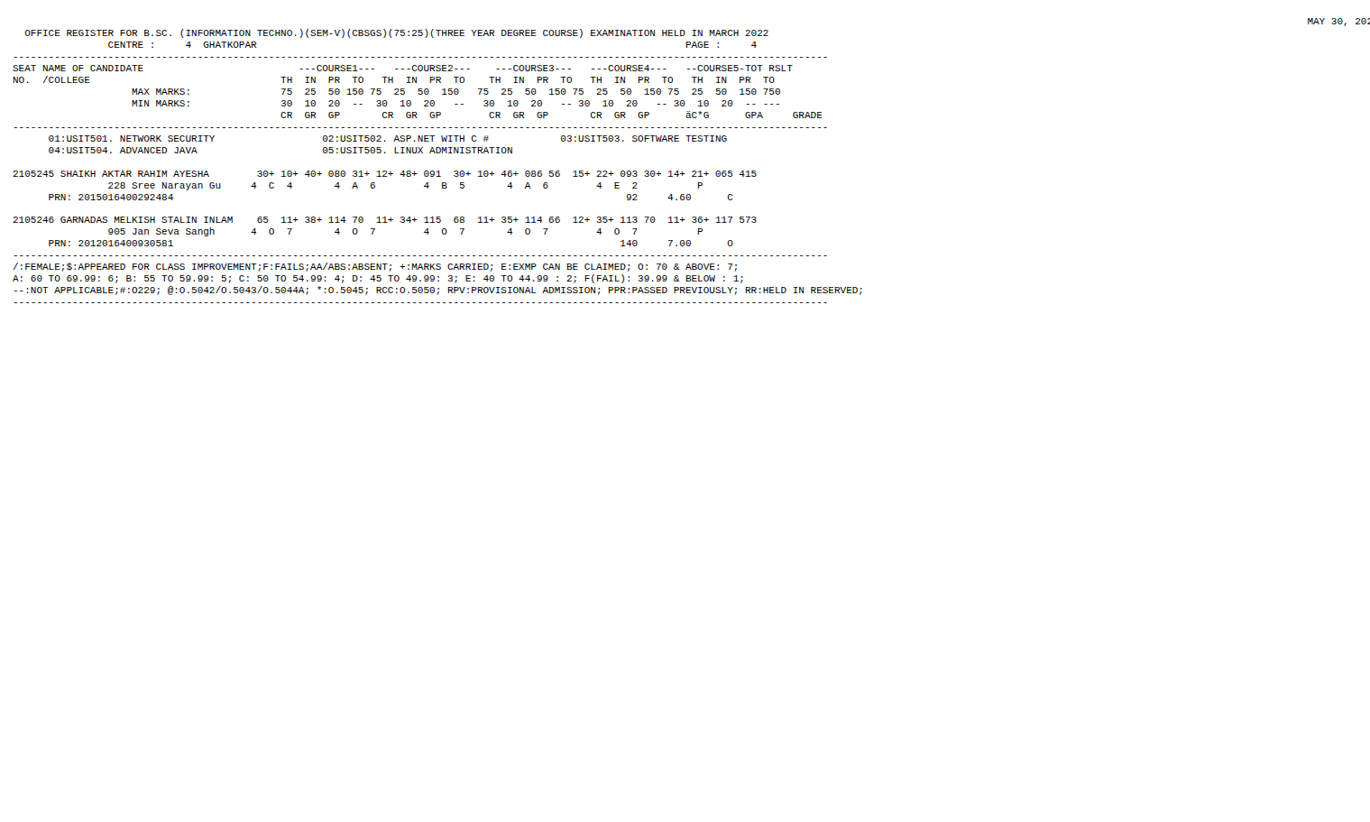MAY 30, 2022
  OFFICE REGISTER FOR B.SC. (INFORMATION TECHNO.)(SEM-V)(CBSGS)(75:25)(THREE YEAR DEGREE COURSE) EXAMINATION HELD IN MARCH 2022
                CENTRE :     4  GHATKOPAR                                                                        PAGE :     4
-----------------------------------------------------------------------------------------------------------------------------------------
SEAT NAME OF CANDIDATE                          ---COURSE1---   ---COURSE2---    ---COURSE3---   ---COURSE4---   --COURSE5-TOT RSLT
NO.  /COLLEGE                                TH  IN  PR  TO   TH  IN  PR  TO    TH  IN  PR  TO   TH  IN  PR  TO   TH  IN  PR  TO
                    MAX MARKS:               75  25  50 150 75  25  50  150   75  25  50  150 75  25  50  150 75  25  50  150 750
                    MIN MARKS:               30  10  20  --  30  10  20   --   30  10  20   -- 30  10  20   -- 30  10  20  -- ---
                                             CR  GR  GP       CR  GR  GP        CR  GR  GP       CR  GR  GP      äC*G      GPA     GRADE
-----------------------------------------------------------------------------------------------------------------------------------------
      01:USIT501. NETWORK SECURITY                  02:USIT502. ASP.NET WITH C #            03:USIT503. SOFTWARE TESTING
      04:USIT504. ADVANCED JAVA                     05:USIT505. LINUX ADMINISTRATION

2105245 SHAIKH AKTAR RAHIM AYESHA        30+ 10+ 40+ 080 31+ 12+ 48+ 091  30+ 10+ 46+ 086 56  15+ 22+ 093 30+ 14+ 21+ 065 415
                228 Sree Narayan Gu     4  C  4       4  A  6        4  B  5       4  A  6        4  E  2          P
      PRN: 2015016400292484                                                                            92     4.60      C

2105246 GARNADAS MELKISH STALIN INLAM    65  11+ 38+ 114 70  11+ 34+ 115  68  11+ 35+ 114 66  12+ 35+ 113 70  11+ 36+ 117 573
                905 Jan Seva Sangh      4  O  7       4  O  7        4  O  7       4  O  7        4  O  7          P
      PRN: 2012016400930581                                                                           140     7.00      O
-----------------------------------------------------------------------------------------------------------------------------------------
/:FEMALE;$:APPEARED FOR CLASS IMPROVEMENT;F:FAILS;AA/ABS:ABSENT; +:MARKS CARRIED; E:EXMP CAN BE CLAIMED; O: 70 & ABOVE: 7;
A: 60 TO 69.99: 6; B: 55 TO 59.99: 5; C: 50 TO 54.99: 4; D: 45 TO 49.99: 3; E: 40 TO 44.99 : 2; F(FAIL): 39.99 & BELOW : 1;
--:NOT APPLICABLE;#:O229; @:O.5042/O.5043/O.5044A; *:O.5045; RCC:O.5050; RPV:PROVISIONAL ADMISSION; PPR:PASSED PREVIOUSLY; RR:HELD IN RESERVED;
-----------------------------------------------------------------------------------------------------------------------------------------